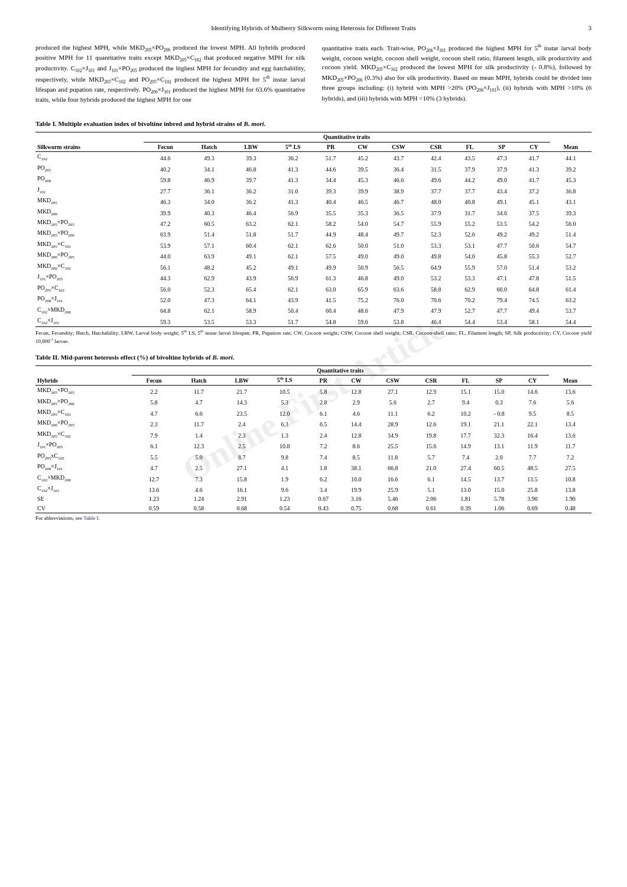Online First Article
Identifying Hybrids of Mulberry Silkworm using Heterosis for Different Traits 3
produced the highest MPH, while MKD205×PO206 produced the lowest MPH. All hybrids produced positive MPH for 11 quantitative traits except MKD205×C102 that produced negative MPH for silk productivity. C102×J101 and J101×PO205 produced the highest MPH for fecundity and egg hatchability, respectively, while MKD205×C102 and PO205×C102 produced the highest MPH for 5th instar larval lifespan and pupation rate, respectively. PO206×J101 produced the highest MPH for 63.6% quantitative traits, while four hybrids produced the highest MPH for one
quantitative traits each. Trait-wise, PO206×J101 produced the highest MPH for 5th instar larval body weight, cocoon weight, cocoon shell weight, cocoon shell ratio, filament length, silk productivity and cocoon yield. MKD205×C102 produced the lowest MPH for silk productivity (- 0.8%), followed by MKD205×PO206 (0.3%) also for silk productivity. Based on mean MPH, hybrids could be divided into three groups including: (i) hybrid with MPH >20% (PO206×J101), (ii) hybrids with MPH >10% (6 hybrids), and (iii) hybrids with MPH <10% (3 hybrids).
Table I. Multiple evaluation index of bivoltine inbred and hybrid strains of B. mori.
| Silkworm strains | Quantitative traits | Mean |
| --- | --- | --- |
| Fecun | Hatch | LBW | 5 th LS | PR | CW | CSW | CSR | FL | SP | CY |
| C 102 | 44.6 | 49.3 | 39.3 | 36.2 | 51.7 | 45.2 | 43.7 | 42.4 | 43.5 | 47.3 | 41.7 | 44.1 |
| PO 205 | 40.2 | 34.1 | 46.8 | 41.3 | 44.6 | 39.5 | 36.4 | 31.5 | 37.9 | 37.9 | 41.3 | 39.2 |
| PO 206 | 59.8 | 46.9 | 39.7 | 41.3 | 34.4 | 45.3 | 46.6 | 49.6 | 44.2 | 49.0 | 41.7 | 45.3 |
| J 101 | 27.7 | 36.1 | 36.2 | 31.0 | 39.3 | 39.9 | 38.9 | 37.7 | 37.7 | 43.4 | 37.2 | 36.8 |
| MKD 205 | 46.3 | 34.0 | 36.2 | 41.3 | 40.4 | 46.5 | 46.7 | 48.0 | 40.8 | 49.1 | 45.1 | 43.1 |
| MKD 206 | 39.9 | 40.3 | 46.4 | 56.9 | 35.5 | 35.3 | 36.5 | 37.9 | 31.7 | 34.6 | 37.5 | 39.3 |
| MKD 205 ×PO 205 | 47.2 | 60.5 | 63.2 | 62.1 | 58.2 | 54.0 | 54.7 | 55.9 | 55.2 | 53.5 | 54.2 | 56.0 |
| MKD 205 ×PO 206 | 63.9 | 51.4 | 51.8 | 51.7 | 44.9 | 48.4 | 49.7 | 52.3 | 52.6 | 49.2 | 49.2 | 51.4 |
| MKD 205 ×C 102 | 53.9 | 57.1 | 60.4 | 62.1 | 62.6 | 50.0 | 51.0 | 53.3 | 53.1 | 47.7 | 50.6 | 54.7 |
| MKD 206 ×PO 205 | 44.0 | 63.9 | 49.1 | 62.1 | 57.5 | 49.0 | 49.0 | 49.8 | 54.0 | 45.8 | 55.3 | 52.7 |
| MKD 206 ×C 102 | 56.1 | 48.2 | 45.2 | 49.1 | 49.9 | 50.9 | 56.5 | 64.9 | 55.9 | 57.0 | 51.4 | 53.2 |
| J 101 ×PO 205 | 44.3 | 62.9 | 43.9 | 56.9 | 61.3 | 46.8 | 49.0 | 53.2 | 53.3 | 47.1 | 47.8 | 51.5 |
| PO 205 ×C 102 | 56.0 | 52.3 | 65.4 | 62.1 | 63.0 | 65.9 | 63.6 | 58.8 | 62.9 | 60.0 | 64.8 | 61.4 |
| PO 206 ×J 101 | 52.0 | 47.3 | 64.1 | 43.9 | 41.5 | 75.2 | 76.0 | 70.6 | 70.2 | 79.4 | 74.5 | 63.2 |
| C 102 ×MKD 206 | 64.8 | 62.1 | 58.9 | 50.4 | 60.4 | 48.6 | 47.9 | 47.9 | 52.7 | 47.7 | 49.4 | 53.7 |
| C 102 ×J 101 | 59.3 | 53.5 | 53.3 | 51.7 | 54.8 | 59.6 | 53.8 | 46.4 | 54.4 | 53.4 | 58.1 | 54.4 |
Fecun, Fecundity; Hatch, Hatchability; LBW, Larval body weight; 5th LS, 5th instar larval lifespan; PR, Pupation rate; CW, Cocoon weight; CSW, Cocoon shell weight; CSR, Cocoon-shell ratio; FL, Filament length; SP, Silk productivity; CY, Cocoon yield 10,000-1 larvae.
Table II. Mid-parent heterosis effect (%) of bivoltine hybrids of B. mori.
| Hybrids | Quantitative traits | Mean |
| --- | --- | --- |
| Fecun | Hatch | LBW | 5 th LS | PR | CW | CSW | CSR | FL | SP | CY |
| MKD 205 ×PO 205 | 2.2 | 11.7 | 21.7 | 10.5 | 5.8 | 12.8 | 27.1 | 12.9 | 15.1 | 15.0 | 14.6 | 13.6 |
| MKD 205 ×PO 206 | 5.8 | 4.7 | 14.3 | 5.3 | 2.8 | 2.9 | 5.6 | 2.7 | 9.4 | 0.3 | 7.6 | 5.6 |
| MKD 205 ×C 102 | 4.7 | 6.6 | 23.5 | 12.0 | 6.1 | 4.6 | 11.1 | 6.2 | 10.2 | - 0.8 | 9.5 | 8.5 |
| MKD 206 ×PO 205 | 2.3 | 11.7 | 2.4 | 6.3 | 6.5 | 14.4 | 28.9 | 12.6 | 19.1 | 21.1 | 22.1 | 13.4 |
| MKD 205 ×C 102 | 7.9 | 1.4 | 2.3 | 1.3 | 2.4 | 12.8 | 34.9 | 19.8 | 17.7 | 32.3 | 16.4 | 13.6 |
| J 101 ×PO 205 | 6.1 | 12.3 | 2.5 | 10.8 | 7.2 | 8.6 | 25.5 | 15.6 | 14.9 | 13.1 | 11.9 | 11.7 |
| PO 205 xC 102 | 5.5 | 5.0 | 8.7 | 9.8 | 7.4 | 8.5 | 11.8 | 5.7 | 7.4 | 2.0 | 7.7 | 7.2 |
| PO 206 ×J 101 | 4.7 | 2.5 | 27.1 | 4.1 | 1.8 | 38.1 | 66.8 | 21.0 | 27.4 | 60.5 | 48.5 | 27.5 |
| C 102 ×MKD 206 | 12.7 | 7.3 | 15.8 | 1.9 | 6.2 | 10.0 | 16.6 | 6.1 | 14.5 | 13.7 | 13.5 | 10.8 |
| C 102 ×J 101 | 13.6 | 4.6 | 16.1 | 9.6 | 3.4 | 19.9 | 25.9 | 5.1 | 13.0 | 15.0 | 25.8 | 13.8 |
| SE | 1.23 | 1.24 | 2.91 | 1.23 | 0.67 | 3.16 | 5.46 | 2.06 | 1.81 | 5.78 | 3.90 | 1.90 |
| CV | 0.59 | 0.58 | 0.68 | 0.54 | 0.43 | 0.75 | 0.68 | 0.61 | 0.39 | 1.06 | 0.69 | 0.48 |
For abbreviations, see Table I.